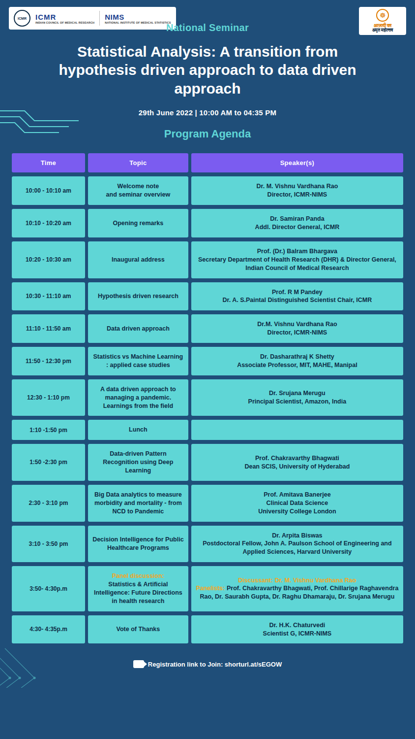ICMR
ICMRINDIAN COUNCIL OF MEDICAL RESEARCH
NIMSNATIONAL INSTITUTE OF MEDICAL STATISTICS
☸
आज़ादी काअमृत महोत्सव
National Seminar
Statistical Analysis: A transition from hypothesis driven approach to data driven approach
29th June 2022 | 10:00 AM to 04:35 PM
Program Agenda
| Time | Topic | Speaker(s) |
| --- | --- | --- |
| 10:00 - 10:10 am | Welcome note and seminar overview | Dr. M. Vishnu Vardhana Rao Director, ICMR-NIMS |
| 10:10 - 10:20 am | Opening remarks | Dr. Samiran Panda Addl. Director General, ICMR |
| 10:20 - 10:30 am | Inaugural address | Prof. (Dr.) Balram Bhargava Secretary Department of Health Research (DHR) & Director General, Indian Council of Medical Research |
| 10:30 - 11:10 am | Hypothesis driven research | Prof. R M Pandey Dr. A. S.Paintal Distinguished Scientist Chair, ICMR |
| 11:10 - 11:50 am | Data driven approach | Dr.M. Vishnu Vardhana Rao Director, ICMR-NIMS |
| 11:50 - 12:30 pm | Statistics vs Machine Learning : applied case studies | Dr. Dasharathraj K Shetty Associate Professor, MIT, MAHE, Manipal |
| 12:30 - 1:10 pm | A data driven approach to managing a pandemic. Learnings from the field | Dr. Srujana Merugu Principal Scientist, Amazon, India |
| 1:10 -1:50 pm | Lunch | |
| 1:50 -2:30 pm | Data-driven Pattern Recognition using Deep Learning | Prof. Chakravarthy Bhagwati Dean SCIS, University of Hyderabad |
| 2:30 - 3:10 pm | Big Data analytics to measure morbidity and mortality - from NCD to Pandemic | Prof. Amitava Banerjee Clinical Data Science University College London |
| 3:10 - 3:50 pm | Decision Intelligence for Public Healthcare Programs | Dr. Arpita Biswas Postdoctoral Fellow, John A. Paulson School of Engineering and Applied Sciences, Harvard University |
| 3:50- 4:30p.m | Panel discussion: Statistics & Artificial Intelligence: Future Directions in health research | Discussant: Dr. M. Vishnu Vardhana Rao Panelists: Prof. Chakravarthy Bhagwati, Prof. Chillarige Raghavendra Rao, Dr. Saurabh Gupta, Dr. Raghu Dhamaraju, Dr. Srujana Merugu |
| 4:30- 4:35p.m | Vote of Thanks | Dr. H.K. Chaturvedi Scientist G, ICMR-NIMS |
Registration link to Join: shorturl.at/sEGOW